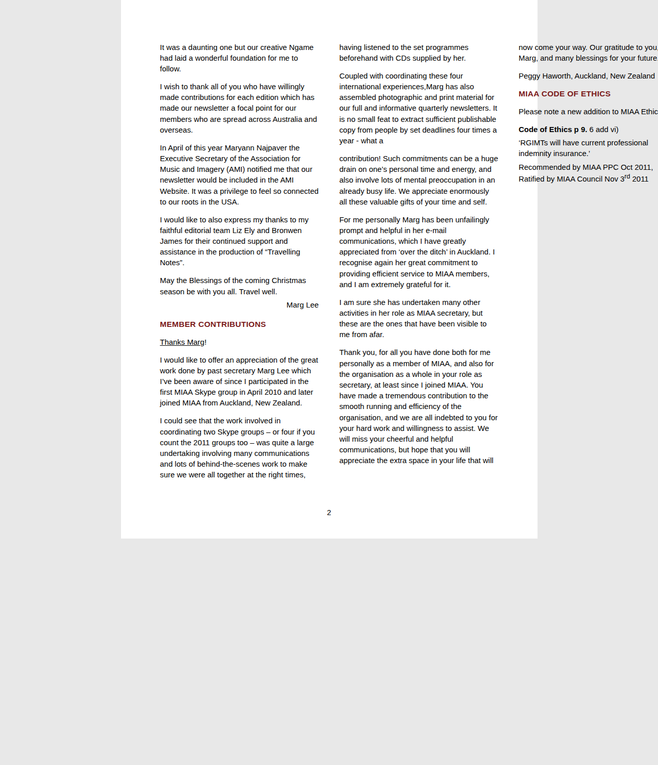It was a daunting one but our creative Ngame had laid a wonderful foundation for me to follow.
I wish to thank all of you who have willingly made contributions for each edition which has made our newsletter a focal point for our members who are spread across Australia and overseas.
In April of this year Maryann Najpaver the Executive Secretary of the Association for Music and Imagery (AMI) notified me that our newsletter would be included in the AMI Website. It was a privilege to feel so connected to our roots in the USA.
I would like to also express my thanks to my faithful editorial team Liz Ely and Bronwen James for their continued support and assistance in the production of “Travelling Notes”.
May the Blessings of the coming Christmas season be with you all. Travel well.
Marg Lee
MEMBER CONTRIBUTIONS
Thanks Marg!
I would like to offer an appreciation of the great work done by past secretary Marg Lee which I’ve been aware of since I participated in the first MIAA Skype group in April 2010 and later joined MIAA from Auckland, New Zealand.
I could see that the work involved in coordinating two Skype groups – or four if you count the 2011 groups too – was quite a large undertaking involving many communications and lots of behind-the-scenes work to make sure we were all together at the right times, having listened to the set programmes beforehand with CDs supplied by her.
Coupled with coordinating these four international experiences,Marg has also assembled photographic and print material for our full and informative quarterly newsletters. It is no small feat to extract sufficient publishable copy from people by set deadlines four times a year - what a
contribution! Such commitments can be a huge drain on one’s personal time and energy, and also involve lots of mental preoccupation in an already busy life. We appreciate enormously all these valuable gifts of your time and self.
For me personally Marg has been unfailingly prompt and helpful in her e-mail communications, which I have greatly appreciated from ‘over the ditch’ in Auckland. I recognise again her great commitment to providing efficient service to MIAA members, and I am extremely grateful for it.
I am sure she has undertaken many other activities in her role as MIAA secretary, but these are the ones that have been visible to me from afar.
Thank you, for all you have done both for me personally as a member of MIAA, and also for the organisation as a whole in your role as secretary, at least since I joined MIAA. You have made a tremendous contribution to the smooth running and efficiency of the organisation, and we are all indebted to you for your hard work and willingness to assist. We will miss your cheerful and helpful communications, but hope that you will appreciate the extra space in your life that will now come your way. Our gratitude to you, Marg, and many blessings for your future.
Peggy Haworth, Auckland, New Zealand
MIAA CODE OF ETHICS
Please note a new addition to MIAA Ethics:
Code of Ethics p 9. 6 add vi)
‘RGIMTs will have current professional indemnity insurance.’
Recommended by MIAA PPC Oct 2011, Ratified by MIAA Council Nov 3rd 2011
2